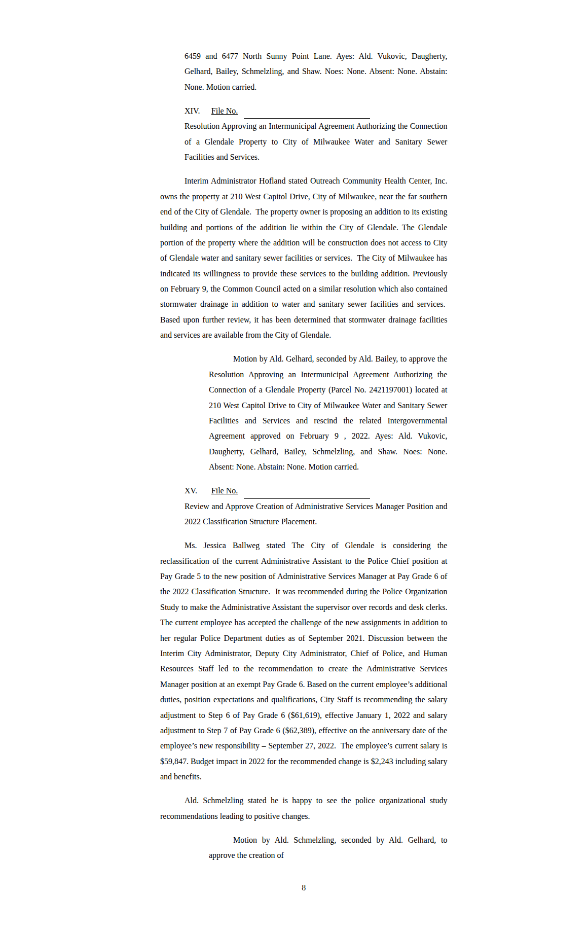6459 and 6477 North Sunny Point Lane. Ayes: Ald. Vukovic, Daugherty, Gelhard, Bailey, Schmelzling, and Shaw. Noes: None. Absent: None. Abstain: None. Motion carried.
XIV. File No.
Resolution Approving an Intermunicipal Agreement Authorizing the Connection of a Glendale Property to City of Milwaukee Water and Sanitary Sewer Facilities and Services.
Interim Administrator Hofland stated Outreach Community Health Center, Inc. owns the property at 210 West Capitol Drive, City of Milwaukee, near the far southern end of the City of Glendale. The property owner is proposing an addition to its existing building and portions of the addition lie within the City of Glendale. The Glendale portion of the property where the addition will be construction does not access to City of Glendale water and sanitary sewer facilities or services. The City of Milwaukee has indicated its willingness to provide these services to the building addition. Previously on February 9, the Common Council acted on a similar resolution which also contained stormwater drainage in addition to water and sanitary sewer facilities and services. Based upon further review, it has been determined that stormwater drainage facilities and services are available from the City of Glendale.
Motion by Ald. Gelhard, seconded by Ald. Bailey, to approve the Resolution Approving an Intermunicipal Agreement Authorizing the Connection of a Glendale Property (Parcel No. 2421197001) located at 210 West Capitol Drive to City of Milwaukee Water and Sanitary Sewer Facilities and Services and rescind the related Intergovernmental Agreement approved on February 9 , 2022. Ayes: Ald. Vukovic, Daugherty, Gelhard, Bailey, Schmelzling, and Shaw. Noes: None. Absent: None. Abstain: None. Motion carried.
XV. File No.
Review and Approve Creation of Administrative Services Manager Position and 2022 Classification Structure Placement.
Ms. Jessica Ballweg stated The City of Glendale is considering the reclassification of the current Administrative Assistant to the Police Chief position at Pay Grade 5 to the new position of Administrative Services Manager at Pay Grade 6 of the 2022 Classification Structure. It was recommended during the Police Organization Study to make the Administrative Assistant the supervisor over records and desk clerks. The current employee has accepted the challenge of the new assignments in addition to her regular Police Department duties as of September 2021. Discussion between the Interim City Administrator, Deputy City Administrator, Chief of Police, and Human Resources Staff led to the recommendation to create the Administrative Services Manager position at an exempt Pay Grade 6. Based on the current employee’s additional duties, position expectations and qualifications, City Staff is recommending the salary adjustment to Step 6 of Pay Grade 6 ($61,619), effective January 1, 2022 and salary adjustment to Step 7 of Pay Grade 6 ($62,389), effective on the anniversary date of the employee’s new responsibility – September 27, 2022. The employee’s current salary is $59,847. Budget impact in 2022 for the recommended change is $2,243 including salary and benefits.
Ald. Schmelzling stated he is happy to see the police organizational study recommendations leading to positive changes.
Motion by Ald. Schmelzling, seconded by Ald. Gelhard, to approve the creation of
8